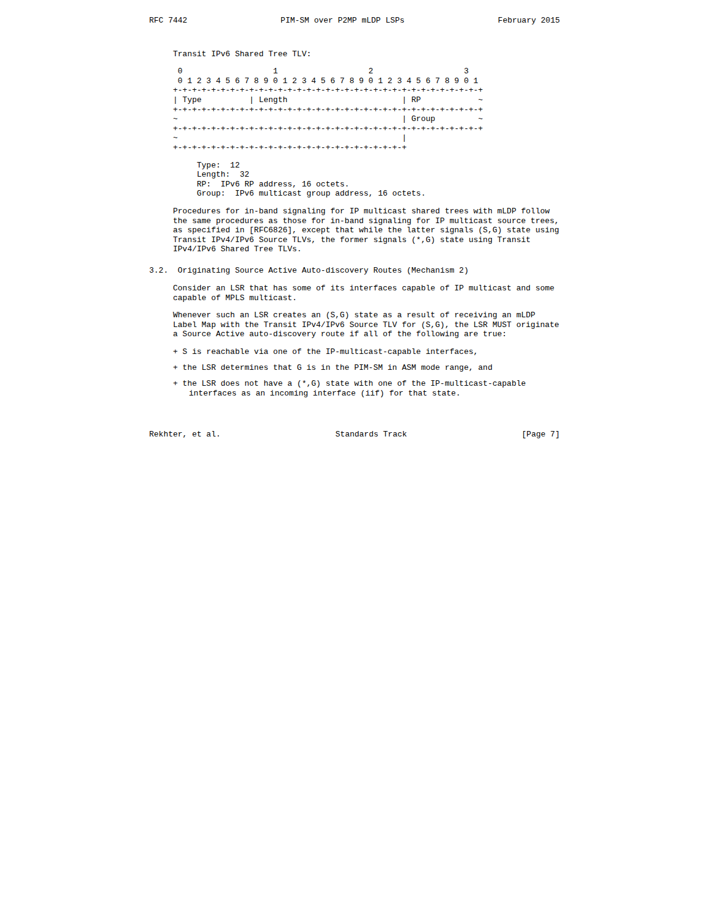RFC 7442 PIM-SM over P2MP mLDP LSPs February 2015
Transit IPv6 Shared Tree TLV:
 0                   1                   2                   3
 0 1 2 3 4 5 6 7 8 9 0 1 2 3 4 5 6 7 8 9 0 1 2 3 4 5 6 7 8 9 0 1
+-+-+-+-+-+-+-+-+-+-+-+-+-+-+-+-+-+-+-+-+-+-+-+-+-+-+-+-+-+-+-+-+
| Type          | Length                        | RP            ~
+-+-+-+-+-+-+-+-+-+-+-+-+-+-+-+-+-+-+-+-+-+-+-+-+-+-+-+-+-+-+-+-+
~                                               | Group         ~
+-+-+-+-+-+-+-+-+-+-+-+-+-+-+-+-+-+-+-+-+-+-+-+-+-+-+-+-+-+-+-+-+
~                                               |
+-+-+-+-+-+-+-+-+-+-+-+-+-+-+-+-+-+-+-+-+-+-+-+-+
Type:  12
Length:  32
RP:  IPv6 RP address, 16 octets.
Group:  IPv6 multicast group address, 16 octets.
Procedures for in-band signaling for IP multicast shared trees with mLDP follow the same procedures as those for in-band signaling for IP multicast source trees, as specified in [RFC6826], except that while the latter signals (S,G) state using Transit IPv4/IPv6 Source TLVs, the former signals (*,G) state using Transit IPv4/IPv6 Shared Tree TLVs.
3.2. Originating Source Active Auto-discovery Routes (Mechanism 2)
Consider an LSR that has some of its interfaces capable of IP multicast and some capable of MPLS multicast.
Whenever such an LSR creates an (S,G) state as a result of receiving an mLDP Label Map with the Transit IPv4/IPv6 Source TLV for (S,G), the LSR MUST originate a Source Active auto-discovery route if all of the following are true:
+ S is reachable via one of the IP-multicast-capable interfaces,
+ the LSR determines that G is in the PIM-SM in ASM mode range, and
+ the LSR does not have a (*,G) state with one of the IP-multicast-capable interfaces as an incoming interface (iif) for that state.
Rekhter, et al. Standards Track [Page 7]